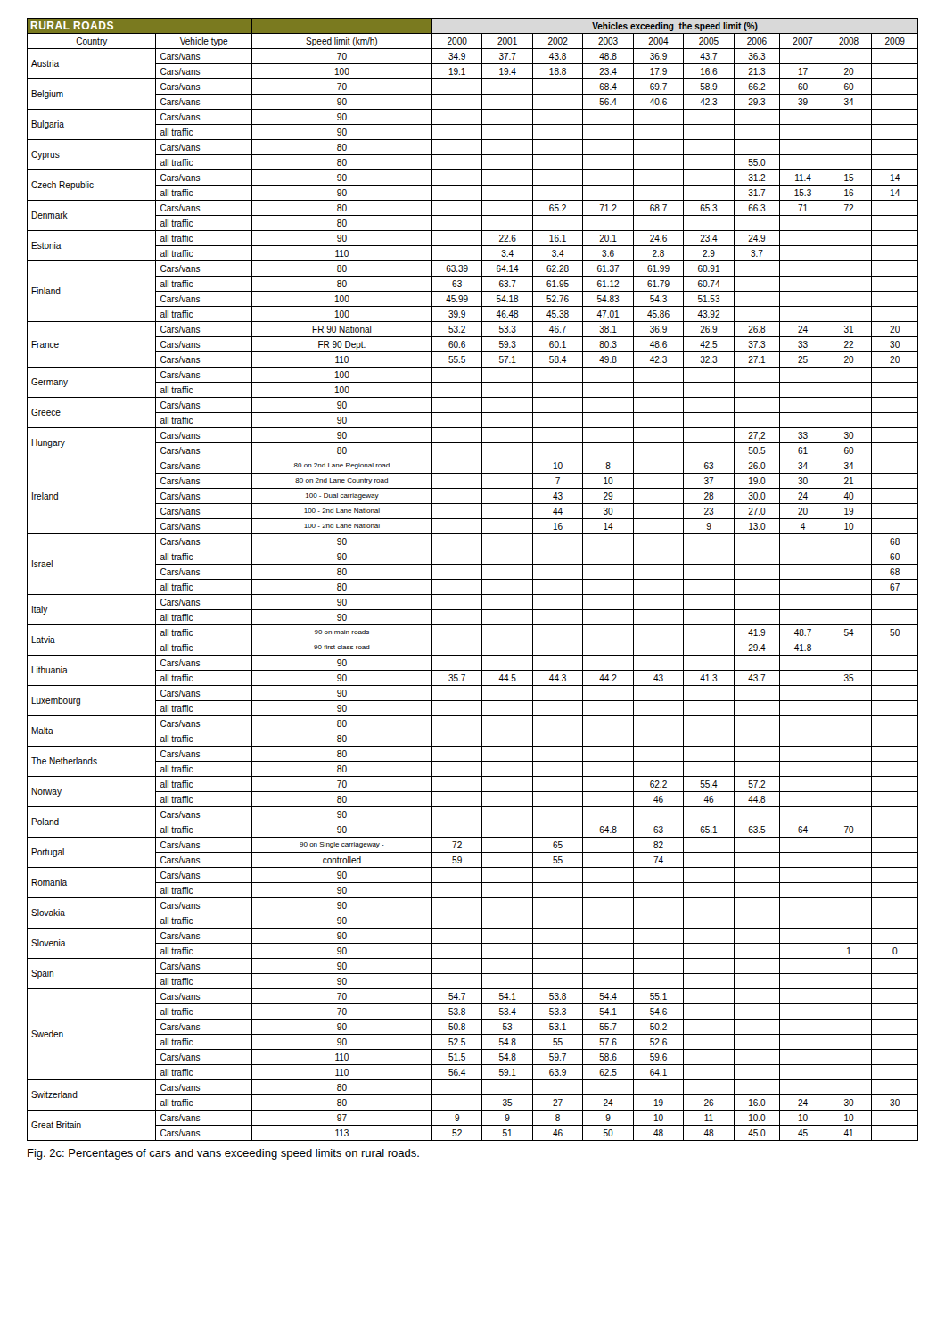| RURAL ROADS | | Vehicles exceeding the speed limit (%) |
| --- | --- | --- |
| Country | Vehicle type | Speed limit (km/h) | 2000 | 2001 | 2002 | 2003 | 2004 | 2005 | 2006 | 2007 | 2008 | 2009 |
| Austria | Cars/vans | 70 | 34.9 | 37.7 | 43.8 | 48.8 | 36.9 | 43.7 | 36.3 | | | |
| Cars/vans | 100 | 19.1 | 19.4 | 18.8 | 23.4 | 17.9 | 16.6 | 21.3 | 17 | 20 | |
| Belgium | Cars/vans | 70 | | | | 68.4 | 69.7 | 58.9 | 66.2 | 60 | 60 | |
| Cars/vans | 90 | | | | 56.4 | 40.6 | 42.3 | 29.3 | 39 | 34 | |
| Bulgaria | Cars/vans | 90 | | | | | | | | | | |
| all traffic | 90 | | | | | | | | | | |
| Cyprus | Cars/vans | 80 | | | | | | | | | | |
| all traffic | 80 | | | | | | | 55.0 | | | |
| Czech Republic | Cars/vans | 90 | | | | | | | 31.2 | 11.4 | 15 | 14 |
| all traffic | 90 | | | | | | | 31.7 | 15.3 | 16 | 14 |
| Denmark | Cars/vans | 80 | | | 65.2 | 71.2 | 68.7 | 65.3 | 66.3 | 71 | 72 | |
| all traffic | 80 | | | | | | | | | | |
| Estonia | all traffic | 90 | | 22.6 | 16.1 | 20.1 | 24.6 | 23.4 | 24.9 | | | |
| all traffic | 110 | | 3.4 | 3.4 | 3.6 | 2.8 | 2.9 | 3.7 | | | |
| Finland | Cars/vans | 80 | 63.39 | 64.14 | 62.28 | 61.37 | 61.99 | 60.91 | | | | |
| all traffic | 80 | 63 | 63.7 | 61.95 | 61.12 | 61.79 | 60.74 | | | | |
| Cars/vans | 100 | 45.99 | 54.18 | 52.76 | 54.83 | 54.3 | 51.53 | | | | |
| all traffic | 100 | 39.9 | 46.48 | 45.38 | 47.01 | 45.86 | 43.92 | | | | |
| France | Cars/vans | FR 90 National | 53.2 | 53.3 | 46.7 | 38.1 | 36.9 | 26.9 | 26.8 | 24 | 31 | 20 |
| Cars/vans | FR 90 Dept. | 60.6 | 59.3 | 60.1 | 80.3 | 48.6 | 42.5 | 37.3 | 33 | 22 | 30 |
| Cars/vans | 110 | 55.5 | 57.1 | 58.4 | 49.8 | 42.3 | 32.3 | 27.1 | 25 | 20 | 20 |
| Germany | Cars/vans | 100 | | | | | | | | | | |
| all traffic | 100 | | | | | | | | | | |
| Greece | Cars/vans | 90 | | | | | | | | | | |
| all traffic | 90 | | | | | | | | | | |
| Hungary | Cars/vans | 90 | | | | | | | 27,2 | 33 | 30 | |
| Cars/vans | 80 | | | | | | | 50.5 | 61 | 60 | |
| Ireland | Cars/vans | 80 on 2nd Lane Regional road | | | 10 | 8 | | 63 | 26.0 | 34 | 34 | |
| Cars/vans | 80 on 2nd Lane Country road | | | 7 | 10 | | 37 | 19.0 | 30 | 21 | |
| Cars/vans | 100 - Dual carriageway | | | 43 | 29 | | 28 | 30.0 | 24 | 40 | |
| Cars/vans | 100 - 2nd Lane National | | | 44 | 30 | | 23 | 27.0 | 20 | 19 | |
| Cars/vans | 100 - 2nd Lane National | | | 16 | 14 | | 9 | 13.0 | 4 | 10 | |
| Israel | Cars/vans | 90 | | | | | | | | | | 68 |
| all traffic | 90 | | | | | | | | | | 60 |
| Cars/vans | 80 | | | | | | | | | | 68 |
| all traffic | 80 | | | | | | | | | | 67 |
| Italy | Cars/vans | 90 | | | | | | | | | | |
| all traffic | 90 | | | | | | | | | | |
| Latvia | all traffic | 90 on main roads | | | | | | | 41.9 | 48.7 | 54 | 50 |
| all traffic | 90 first class road | | | | | | | 29.4 | 41.8 | | |
| Lithuania | Cars/vans | 90 | | | | | | | | | | |
| all traffic | 90 | 35.7 | 44.5 | 44.3 | 44.2 | 43 | 41.3 | 43.7 | | 35 | |
| Luxembourg | Cars/vans | 90 | | | | | | | | | | |
| all traffic | 90 | | | | | | | | | | |
| Malta | Cars/vans | 80 | | | | | | | | | | |
| all traffic | 80 | | | | | | | | | | |
| The Netherlands | Cars/vans | 80 | | | | | | | | | | |
| all traffic | 80 | | | | | | | | | | |
| Norway | all traffic | 70 | | | | | 62.2 | 55.4 | 57.2 | | | |
| all traffic | 80 | | | | | 46 | 46 | 44.8 | | | |
| Poland | Cars/vans | 90 | | | | | | | | | | |
| all traffic | 90 | | | | 64.8 | 63 | 65.1 | 63.5 | 64 | 70 | |
| Portugal | Cars/vans | 90 on Single carriageway - | 72 | | 65 | | 82 | | | | | |
| Cars/vans | controlled | 59 | | 55 | | 74 | | | | | |
| Romania | Cars/vans | 90 | | | | | | | | | | |
| all traffic | 90 | | | | | | | | | | |
| Slovakia | Cars/vans | 90 | | | | | | | | | | |
| all traffic | 90 | | | | | | | | | | |
| Slovenia | Cars/vans | 90 | | | | | | | | | | |
| all traffic | 90 | | | | | | | | | 1 | 0 |
| Spain | Cars/vans | 90 | | | | | | | | | | |
| all traffic | 90 | | | | | | | | | | |
| Sweden | Cars/vans | 70 | 54.7 | 54.1 | 53.8 | 54.4 | 55.1 | | | | | |
| all traffic | 70 | 53.8 | 53.4 | 53.3 | 54.1 | 54.6 | | | | | |
| Cars/vans | 90 | 50.8 | 53 | 53.1 | 55.7 | 50.2 | | | | | |
| all traffic | 90 | 52.5 | 54.8 | 55 | 57.6 | 52.6 | | | | | |
| Cars/vans | 110 | 51.5 | 54.8 | 59.7 | 58.6 | 59.6 | | | | | |
| all traffic | 110 | 56.4 | 59.1 | 63.9 | 62.5 | 64.1 | | | | | |
| Switzerland | Cars/vans | 80 | | | | | | | | | | |
| all traffic | 80 | | 35 | 27 | 24 | 19 | 26 | 16.0 | 24 | 30 | 30 |
| Great Britain | Cars/vans | 97 | 9 | 9 | 8 | 9 | 10 | 11 | 10.0 | 10 | 10 | |
| Cars/vans | 113 | 52 | 51 | 46 | 50 | 48 | 48 | 45.0 | 45 | 41 | |
Fig. 2c: Percentages of cars and vans exceeding speed limits on rural roads.